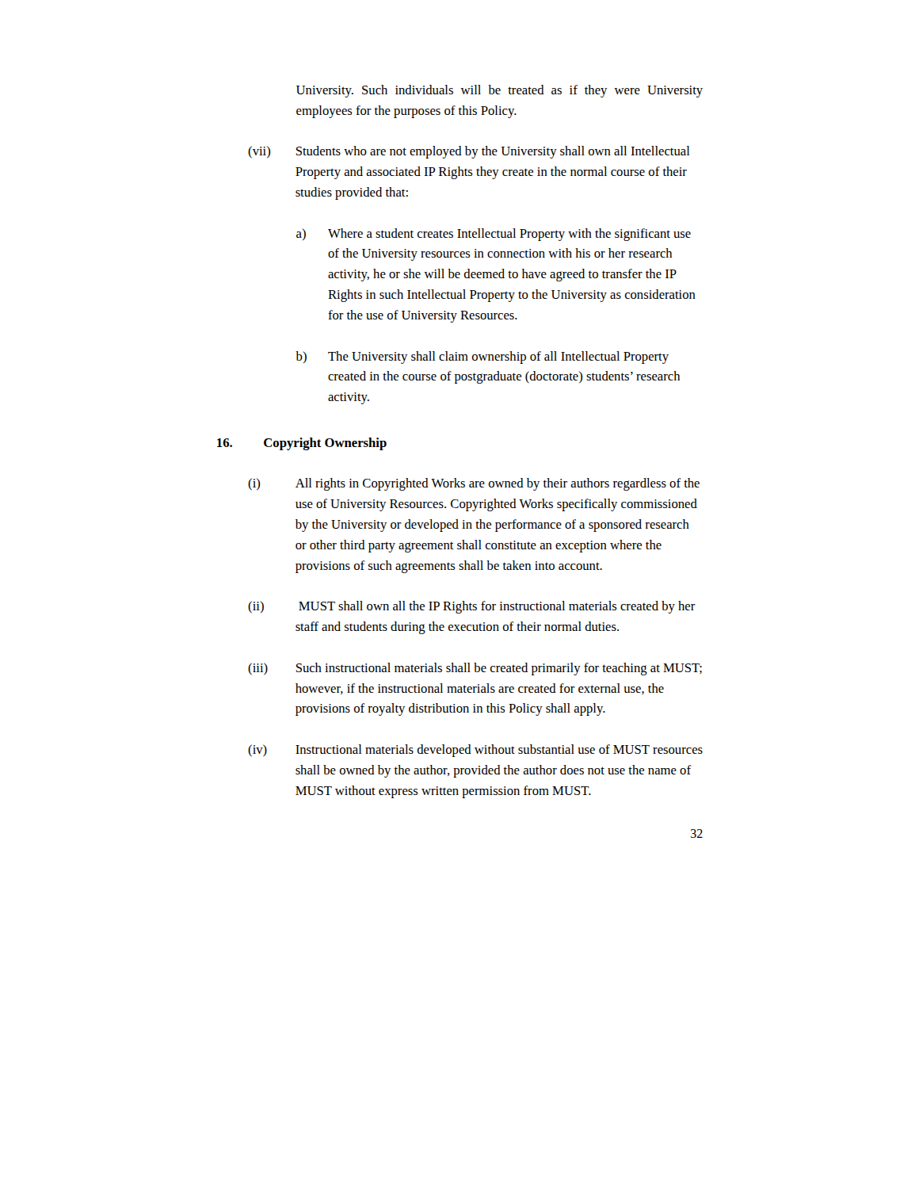University. Such individuals will be treated as if they were University employees for the purposes of this Policy.
(vii) Students who are not employed by the University shall own all Intellectual Property and associated IP Rights they create in the normal course of their studies provided that:
a) Where a student creates Intellectual Property with the significant use of the University resources in connection with his or her research activity, he or she will be deemed to have agreed to transfer the IP Rights in such Intellectual Property to the University as consideration for the use of University Resources.
b) The University shall claim ownership of all Intellectual Property created in the course of postgraduate (doctorate) students’ research activity.
16. Copyright Ownership
(i) All rights in Copyrighted Works are owned by their authors regardless of the use of University Resources. Copyrighted Works specifically commissioned by the University or developed in the performance of a sponsored research or other third party agreement shall constitute an exception where the provisions of such agreements shall be taken into account.
(ii) MUST shall own all the IP Rights for instructional materials created by her staff and students during the execution of their normal duties.
(iii) Such instructional materials shall be created primarily for teaching at MUST; however, if the instructional materials are created for external use, the provisions of royalty distribution in this Policy shall apply.
(iv) Instructional materials developed without substantial use of MUST resources shall be owned by the author, provided the author does not use the name of MUST without express written permission from MUST.
32